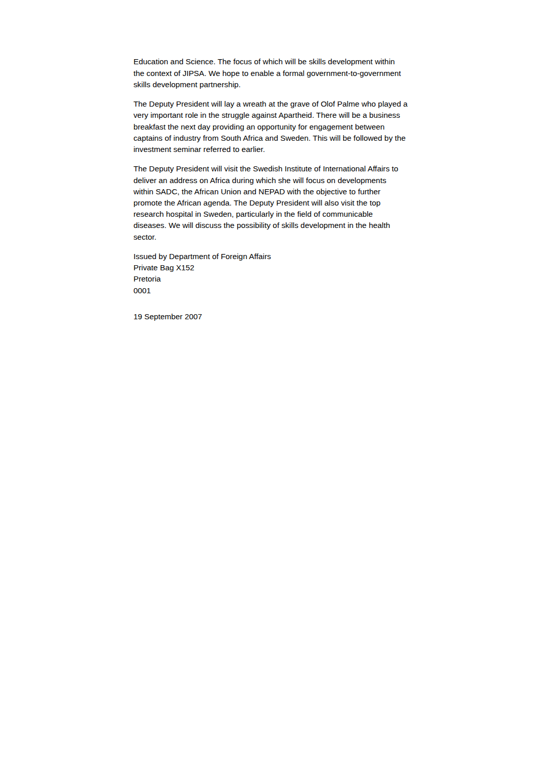Education and Science. The focus of which will be skills development within the context of JIPSA. We hope to enable a formal government-to-government skills development partnership.
The Deputy President will lay a wreath at the grave of Olof Palme who played a very important role in the struggle against Apartheid. There will be a business breakfast the next day providing an opportunity for engagement between captains of industry from South Africa and Sweden. This will be followed by the investment seminar referred to earlier.
The Deputy President will visit the Swedish Institute of International Affairs to deliver an address on Africa during which she will focus on developments within SADC, the African Union and NEPAD with the objective to further promote the African agenda. The Deputy President will also visit the top research hospital in Sweden, particularly in the field of communicable diseases. We will discuss the possibility of skills development in the health sector.
Issued by Department of Foreign Affairs
Private Bag X152
Pretoria
0001
19 September 2007